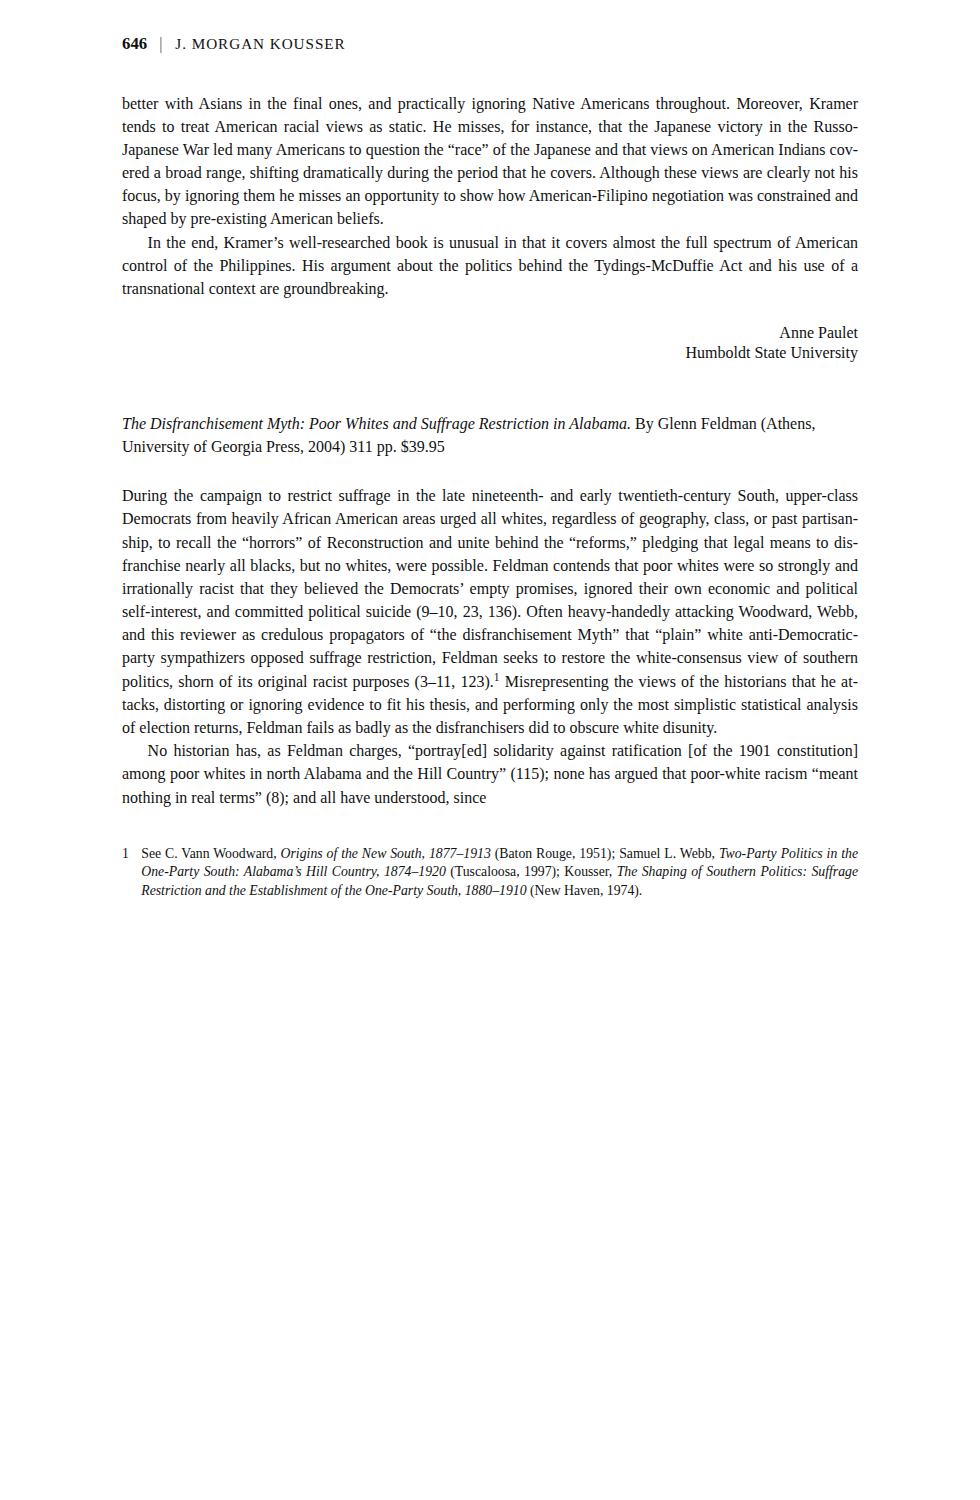646 | J. MORGAN KOUSSER
better with Asians in the final ones, and practically ignoring Native Americans throughout. Moreover, Kramer tends to treat American racial views as static. He misses, for instance, that the Japanese victory in the Russo-Japanese War led many Americans to question the “race” of the Japanese and that views on American Indians covered a broad range, shifting dramatically during the period that he covers. Although these views are clearly not his focus, by ignoring them he misses an opportunity to show how American-Filipino negotiation was constrained and shaped by pre-existing American beliefs.
In the end, Kramer’s well-researched book is unusual in that it covers almost the full spectrum of American control of the Philippines. His argument about the politics behind the Tydings-McDuffie Act and his use of a transnational context are groundbreaking.
Anne Paulet Humboldt State University
The Disfranchisement Myth: Poor Whites and Suffrage Restriction in Alabama. By Glenn Feldman (Athens, University of Georgia Press, 2004) 311 pp. $39.95
During the campaign to restrict suffrage in the late nineteenth- and early twentieth-century South, upper-class Democrats from heavily African American areas urged all whites, regardless of geography, class, or past partisanship, to recall the “horrors” of Reconstruction and unite behind the “reforms,” pledging that legal means to disfranchise nearly all blacks, but no whites, were possible. Feldman contends that poor whites were so strongly and irrationally racist that they believed the Democrats’ empty promises, ignored their own economic and political self-interest, and committed political suicide (9–10, 23, 136). Often heavy-handedly attacking Woodward, Webb, and this reviewer as credulous propagators of “the disfranchisement Myth” that “plain” white anti-Democratic-party sympathizers opposed suffrage restriction, Feldman seeks to restore the white-consensus view of southern politics, shorn of its original racist purposes (3–11, 123).1 Misrepresenting the views of the historians that he attacks, distorting or ignoring evidence to fit his thesis, and performing only the most simplistic statistical analysis of election returns, Feldman fails as badly as the disfranchisers did to obscure white disunity.
No historian has, as Feldman charges, “portray[ed] solidarity against ratification [of the 1901 constitution] among poor whites in north Alabama and the Hill Country” (115); none has argued that poor-white racism “meant nothing in real terms” (8); and all have understood, since
1 See C. Vann Woodward, Origins of the New South, 1877–1913 (Baton Rouge, 1951); Samuel L. Webb, Two-Party Politics in the One-Party South: Alabama’s Hill Country, 1874–1920 (Tuscaloosa, 1997); Kousser, The Shaping of Southern Politics: Suffrage Restriction and the Establishment of the One-Party South, 1880–1910 (New Haven, 1974).